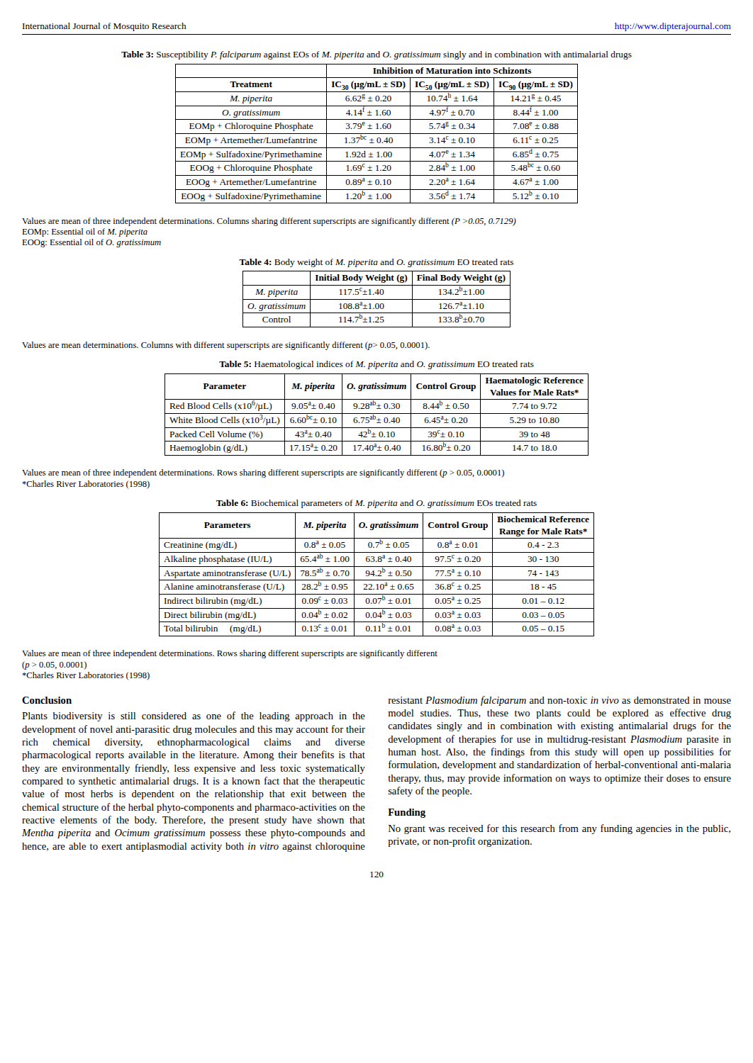International Journal of Mosquito Research http://www.dipterajournal.com
Table 3: Susceptibility P. falciparum against EOs of M. piperita and O. gratissimum singly and in combination with antimalarial drugs
| | Inhibition of Maturation into Schizonts |
| --- | --- |
| Treatment | IC 30 (µg/mL ± SD) | IC 50 (µg/mL ± SD) | IC 90 (µg/mL ± SD) |
| M. piperita | 6.62 g ± 0.20 | 10.74 h ± 1.64 | 14.21 g ± 0.45 |
| O. gratissimum | 4.14 f ± 1.60 | 4.97 f ± 0.70 | 8.44 f ± 1.00 |
| EOMp + Chloroquine Phosphate | 3.79 e ± 1.60 | 5.74 g ± 0.34 | 7.08 e ± 0.88 |
| EOMp + Artemether/Lumefantrine | 1.37 bc ± 0.40 | 3.14 c ± 0.10 | 6.11 c ± 0.25 |
| EOMp + Sulfadoxine/Pyrimethamine | 1.92d ± 1.00 | 4.07 e ± 1.34 | 6.85 d ± 0.75 |
| EOOg + Chloroquine Phosphate | 1.69 c ± 1.20 | 2.84 b ± 1.00 | 5.48 bc ± 0.60 |
| EOOg + Artemether/Lumefantrine | 0.89 a ± 0.10 | 2.20 a ± 1.64 | 4.67 a ± 1.00 |
| EOOg + Sulfadoxine/Pyrimethamine | 1.20 b ± 1.00 | 3.56 d ± 1.74 | 5.12 b ± 0.10 |
Values are mean of three independent determinations. Columns sharing different superscripts are significantly different (P >0.05, 0.7129)
EOMp: Essential oil of M. piperita
EOOg: Essential oil of O. gratissimum
Table 4: Body weight of M. piperita and O. gratissimum EO treated rats
| | Initial Body Weight (g) | Final Body Weight (g) |
| --- | --- | --- |
| M. piperita | 117.5 c ±1.40 | 134.2 b ±1.00 |
| O. gratissimum | 108.8 a ±1.00 | 126.7 a ±1.10 |
| Control | 114.7 b ±1.25 | 133.8 b ±0.70 |
Values are mean determinations. Columns with different superscripts are significantly different (p> 0.05, 0.0001).
Table 5: Haematological indices of M. piperita and O. gratissimum EO treated rats
| Parameter | M. piperita | O. gratissimum | Control Group | Haematologic Reference Values for Male Rats* |
| --- | --- | --- | --- | --- |
| Red Blood Cells (x10 6 /µL) | 9.05 a ± 0.40 | 9.28 ab ± 0.30 | 8.44 b ± 0.50 | 7.74 to 9.72 |
| White Blood Cells (x10 3 /µL) | 6.60 bc ± 0.10 | 6.75 ab ± 0.40 | 6.45 a ± 0.20 | 5.29 to 10.80 |
| Packed Cell Volume (%) | 43 a ± 0.40 | 42 b ± 0.10 | 39 c ± 0.10 | 39 to 48 |
| Haemoglobin (g/dL) | 17.15 a ± 0.20 | 17.40 a ± 0.40 | 16.80 b ± 0.20 | 14.7 to 18.0 |
Values are mean of three independent determinations. Rows sharing different superscripts are significantly different (p > 0.05, 0.0001)
*Charles River Laboratories (1998)
Table 6: Biochemical parameters of M. piperita and O. gratissimum EOs treated rats
| Parameters | M. piperita | O. gratissimum | Control Group | Biochemical Reference Range for Male Rats* |
| --- | --- | --- | --- | --- |
| Creatinine (mg/dL) | 0.8 a ± 0.05 | 0.7 b ± 0.05 | 0.8 a ± 0.01 | 0.4 - 2.3 |
| Alkaline phosphatase (IU/L) | 65.4 ab ± 1.00 | 63.8 a ± 0.40 | 97.5 c ± 0.20 | 30 - 130 |
| Aspartate aminotransferase (U/L) | 78.5 ab ± 0.70 | 94.2 b ± 0.50 | 77.5 a ± 0.10 | 74 - 143 |
| Alanine aminotransferase (U/L) | 28.2 b ± 0.95 | 22.10 a ± 0.65 | 36.8 c ± 0.25 | 18 - 45 |
| Indirect bilirubin (mg/dL) | 0.09 c ± 0.03 | 0.07 b ± 0.01 | 0.05 a ± 0.25 | 0.01 – 0.12 |
| Direct bilirubin (mg/dL) | 0.04 b ± 0.02 | 0.04 b ± 0.03 | 0.03 a ± 0.03 | 0.03 – 0.05 |
| Total bilirubin (mg/dL) | 0.13 c ± 0.01 | 0.11 b ± 0.01 | 0.08 a ± 0.03 | 0.05 – 0.15 |
Values are mean of three independent determinations. Rows sharing different superscripts are significantly different
(p > 0.05, 0.0001)
*Charles River Laboratories (1998)
Conclusion
Plants biodiversity is still considered as one of the leading approach in the development of novel anti-parasitic drug molecules and this may account for their rich chemical diversity, ethnopharmacological claims and diverse pharmacological reports available in the literature. Among their benefits is that they are environmentally friendly, less expensive and less toxic systematically compared to synthetic antimalarial drugs. It is a known fact that the therapeutic value of most herbs is dependent on the relationship that exit between the chemical structure of the herbal phyto-components and pharmaco-activities on the reactive elements of the body. Therefore, the present study have shown that Mentha piperita and Ocimum gratissimum possess these phyto-compounds and hence, are able to exert antiplasmodial activity both in vitro against chloroquine resistant Plasmodium falciparum and non-toxic in vivo as demonstrated in mouse model studies. Thus, these two plants could be explored as effective drug candidates singly and in combination with existing antimalarial drugs for the development of therapies for use in multidrug-resistant Plasmodium parasite in human host. Also, the findings from this study will open up possibilities for formulation, development and standardization of herbal-conventional anti-malaria therapy, thus, may provide information on ways to optimize their doses to ensure safety of the people.
Funding
No grant was received for this research from any funding agencies in the public, private, or non-profit organization.
120